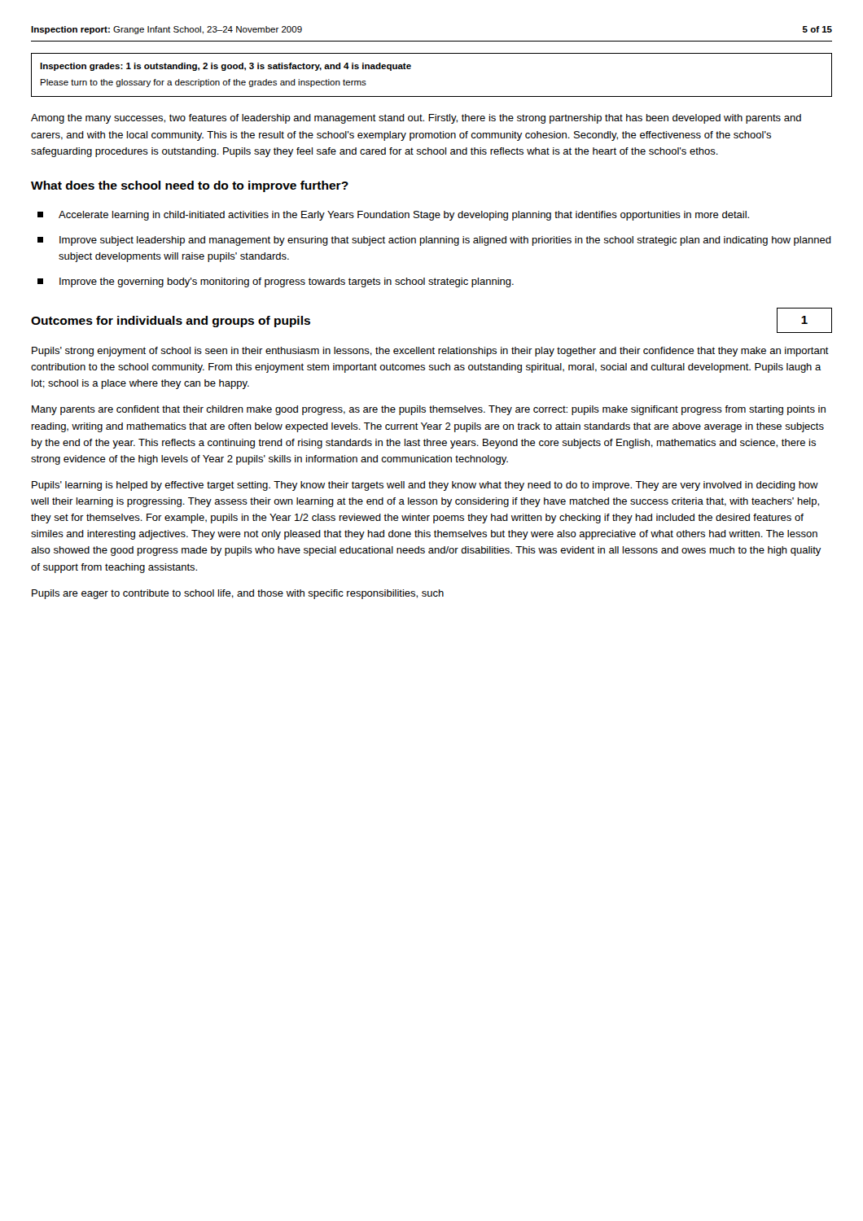Inspection report: Grange Infant School, 23–24 November 2009
5 of 15
Inspection grades: 1 is outstanding, 2 is good, 3 is satisfactory, and 4 is inadequate
Please turn to the glossary for a description of the grades and inspection terms
Among the many successes, two features of leadership and management stand out. Firstly, there is the strong partnership that has been developed with parents and carers, and with the local community. This is the result of the school's exemplary promotion of community cohesion. Secondly, the effectiveness of the school's safeguarding procedures is outstanding. Pupils say they feel safe and cared for at school and this reflects what is at the heart of the school's ethos.
What does the school need to do to improve further?
Accelerate learning in child-initiated activities in the Early Years Foundation Stage by developing planning that identifies opportunities in more detail.
Improve subject leadership and management by ensuring that subject action planning is aligned with priorities in the school strategic plan and indicating how planned subject developments will raise pupils' standards.
Improve the governing body's monitoring of progress towards targets in school strategic planning.
Outcomes for individuals and groups of pupils
1
Pupils' strong enjoyment of school is seen in their enthusiasm in lessons, the excellent relationships in their play together and their confidence that they make an important contribution to the school community. From this enjoyment stem important outcomes such as outstanding spiritual, moral, social and cultural development. Pupils laugh a lot; school is a place where they can be happy.
Many parents are confident that their children make good progress, as are the pupils themselves. They are correct: pupils make significant progress from starting points in reading, writing and mathematics that are often below expected levels. The current Year 2 pupils are on track to attain standards that are above average in these subjects by the end of the year. This reflects a continuing trend of rising standards in the last three years. Beyond the core subjects of English, mathematics and science, there is strong evidence of the high levels of Year 2 pupils' skills in information and communication technology.
Pupils' learning is helped by effective target setting. They know their targets well and they know what they need to do to improve. They are very involved in deciding how well their learning is progressing. They assess their own learning at the end of a lesson by considering if they have matched the success criteria that, with teachers' help, they set for themselves. For example, pupils in the Year 1/2 class reviewed the winter poems they had written by checking if they had included the desired features of similes and interesting adjectives. They were not only pleased that they had done this themselves but they were also appreciative of what others had written. The lesson also showed the good progress made by pupils who have special educational needs and/or disabilities. This was evident in all lessons and owes much to the high quality of support from teaching assistants.
Pupils are eager to contribute to school life, and those with specific responsibilities, such